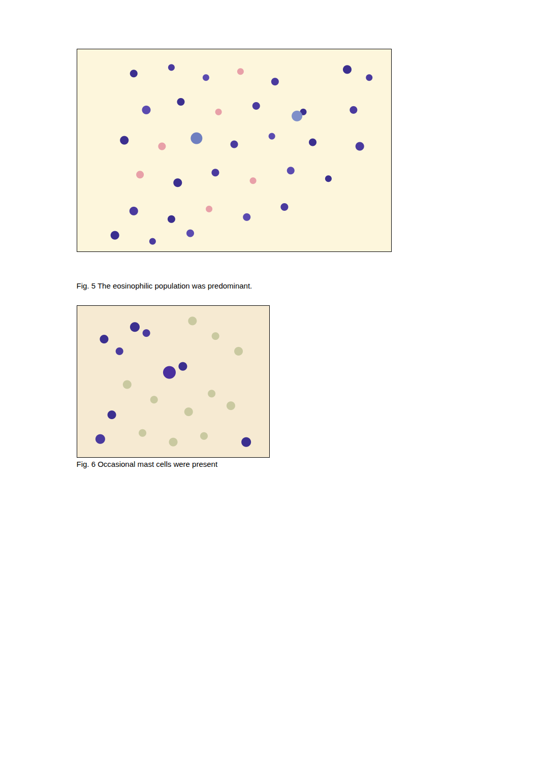Fig. 5 The eosinophilic population was predominant.
Fig. 6 Occasional mast cells were present